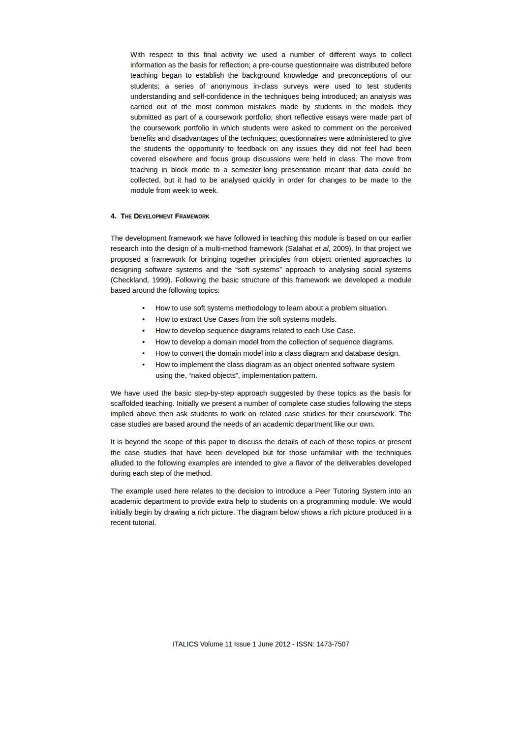With respect to this final activity we used a number of different ways to collect information as the basis for reflection; a pre-course questionnaire was distributed before teaching began to establish the background knowledge and preconceptions of our students; a series of anonymous in-class surveys were used to test students understanding and self-confidence in the techniques being introduced; an analysis was carried out of the most common mistakes made by students in the models they submitted as part of a coursework portfolio; short reflective essays were made part of the coursework portfolio in which students were asked to comment on the perceived benefits and disadvantages of the techniques; questionnaires were administered to give the students the opportunity to feedback on any issues they did not feel had been covered elsewhere and focus group discussions were held in class. The move from teaching in block mode to a semester-long presentation meant that data could be collected, but it had to be analysed quickly in order for changes to be made to the module from week to week.
4. The Development Framework
The development framework we have followed in teaching this module is based on our earlier research into the design of a multi-method framework (Salahat et al, 2009). In that project we proposed a framework for bringing together principles from object oriented approaches to designing software systems and the “soft systems” approach to analysing social systems (Checkland, 1999). Following the basic structure of this framework we developed a module based around the following topics:
How to use soft systems methodology to learn about a problem situation.
How to extract Use Cases from the soft systems models.
How to develop sequence diagrams related to each Use Case.
How to develop a domain model from the collection of sequence diagrams.
How to convert the domain model into a class diagram and database design.
How to implement the class diagram as an object oriented software system using the, “naked objects”, implementation pattern.
We have used the basic step-by-step approach suggested by these topics as the basis for scaffolded teaching. Initially we present a number of complete case studies following the steps implied above then ask students to work on related case studies for their coursework. The case studies are based around the needs of an academic department like our own.
It is beyond the scope of this paper to discuss the details of each of these topics or present the case studies that have been developed but for those unfamiliar with the techniques alluded to the following examples are intended to give a flavor of the deliverables developed during each step of the method.
The example used here relates to the decision to introduce a Peer Tutoring System into an academic department to provide extra help to students on a programming module. We would initially begin by drawing a rich picture. The diagram below shows a rich picture produced in a recent tutorial.
ITALICS Volume 11 Issue 1 June 2012 - ISSN: 1473-7507